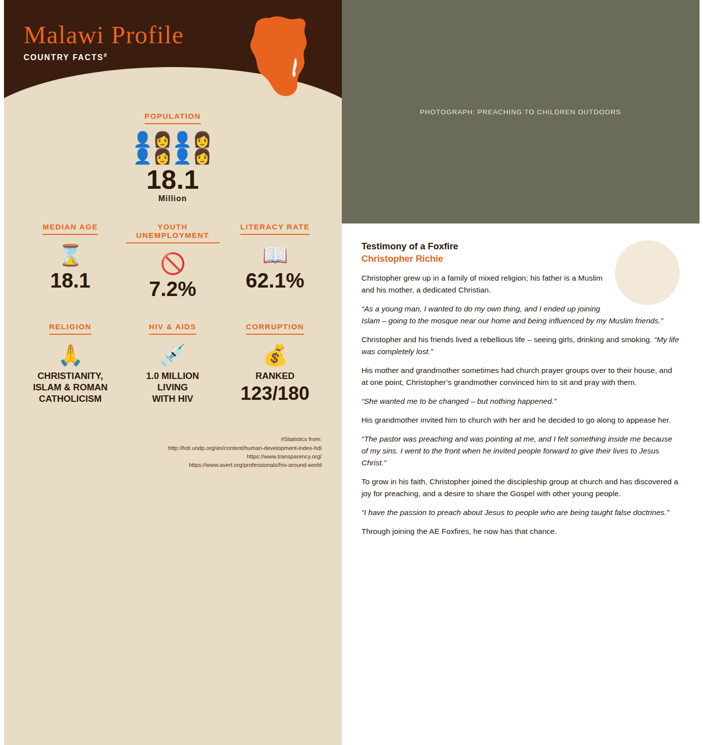Malawi Profile
Country Facts#
Population
👤👩👤👩
👤👩👤👩
18.1Million
Median Age
⌛
18.1
Youth Unemployment
🚫
7.2%
Literacy Rate
📖
62.1%
Religion
🙏
Christianity,
Islam & Roman
Catholicism
HIV & AIDS
💉
1.0 Million
Living
with HIV
Corruption
💰
Ranked123/180
#Statistics from:
http://hdr.undp.org/en/content/human-development-index-hdi
https://www.transparency.org/
https://www.avert.org/professionals/hiv-around-world
Photograph: preaching to children outdoors
Testimony of a Foxfire Christopher Richie
Christopher grew up in a family of mixed religion; his father is a Muslim and his mother, a dedicated Christian.
“As a young man, I wanted to do my own thing, and I ended up joining Islam – going to the mosque near our home and being influenced by my Muslim friends.”
Christopher and his friends lived a rebellious life – seeing girls, drinking and smoking. “My life was completely lost.”
His mother and grandmother sometimes had church prayer groups over to their house, and at one point, Christopher’s grandmother convinced him to sit and pray with them.
“She wanted me to be changed – but nothing happened.”
His grandmother invited him to church with her and he decided to go along to appease her.
“The pastor was preaching and was pointing at me, and I felt something inside me because of my sins. I went to the front when he invited people forward to give their lives to Jesus Christ.”
To grow in his faith, Christopher joined the discipleship group at church and has discovered a joy for preaching, and a desire to share the Gospel with other young people.
“I have the passion to preach about Jesus to people who are being taught false doctrines.”
Through joining the AE Foxfires, he now has that chance.